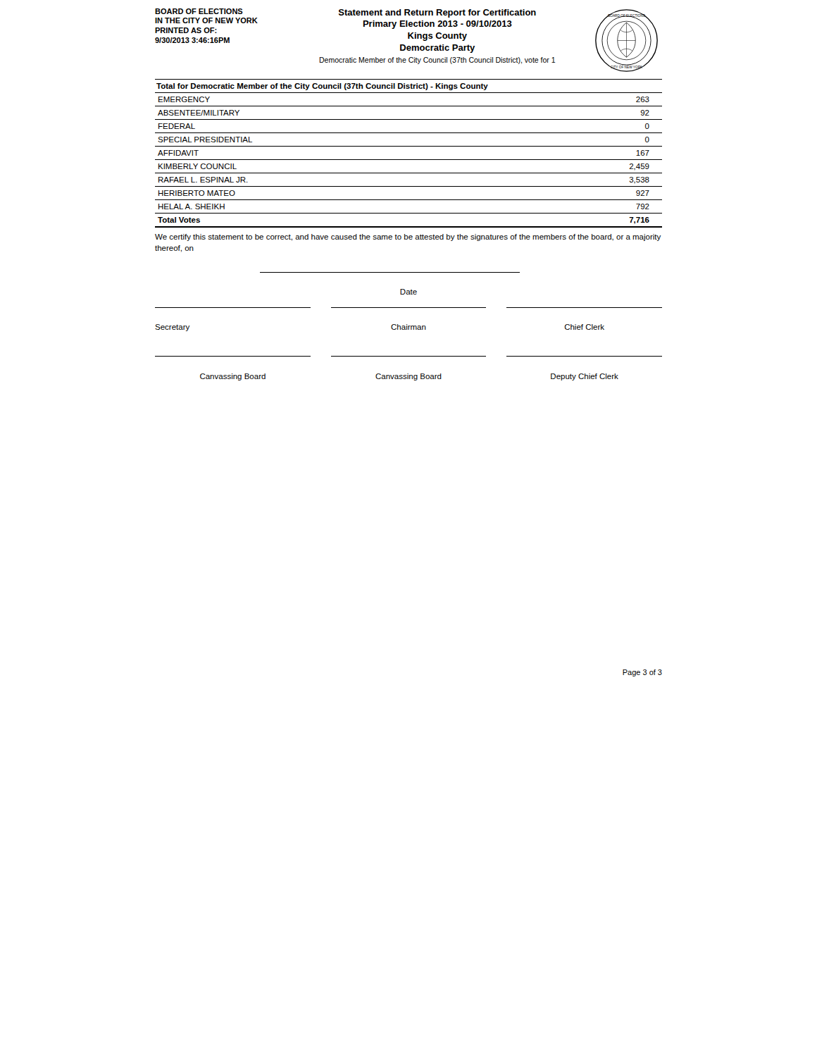BOARD OF ELECTIONS
IN THE CITY OF NEW YORK
PRINTED AS OF:
9/30/2013 3:46:16PM
Statement and Return Report for Certification
Primary Election 2013 - 09/10/2013
Kings County
Democratic Party
Democratic Member of the City Council (37th Council District), vote for 1
BOARD OF ELECTIONS CITY OF NEW YORK
Total for Democratic Member of the City Council (37th Council District) - Kings County
| EMERGENCY | 263 |
| ABSENTEE/MILITARY | 92 |
| FEDERAL | 0 |
| SPECIAL PRESIDENTIAL | 0 |
| AFFIDAVIT | 167 |
| KIMBERLY COUNCIL | 2,459 |
| RAFAEL L. ESPINAL JR. | 3,538 |
| HERIBERTO MATEO | 927 |
| HELAL A. SHEIKH | 792 |
| Total Votes | 7,716 |
We certify this statement to be correct, and have caused the same to be attested by the signatures of the members of the board, or a majority thereof, on
Date
Secretary
Chairman
Chief Clerk
Canvassing Board
Canvassing Board
Deputy Chief Clerk
Page 3 of 3